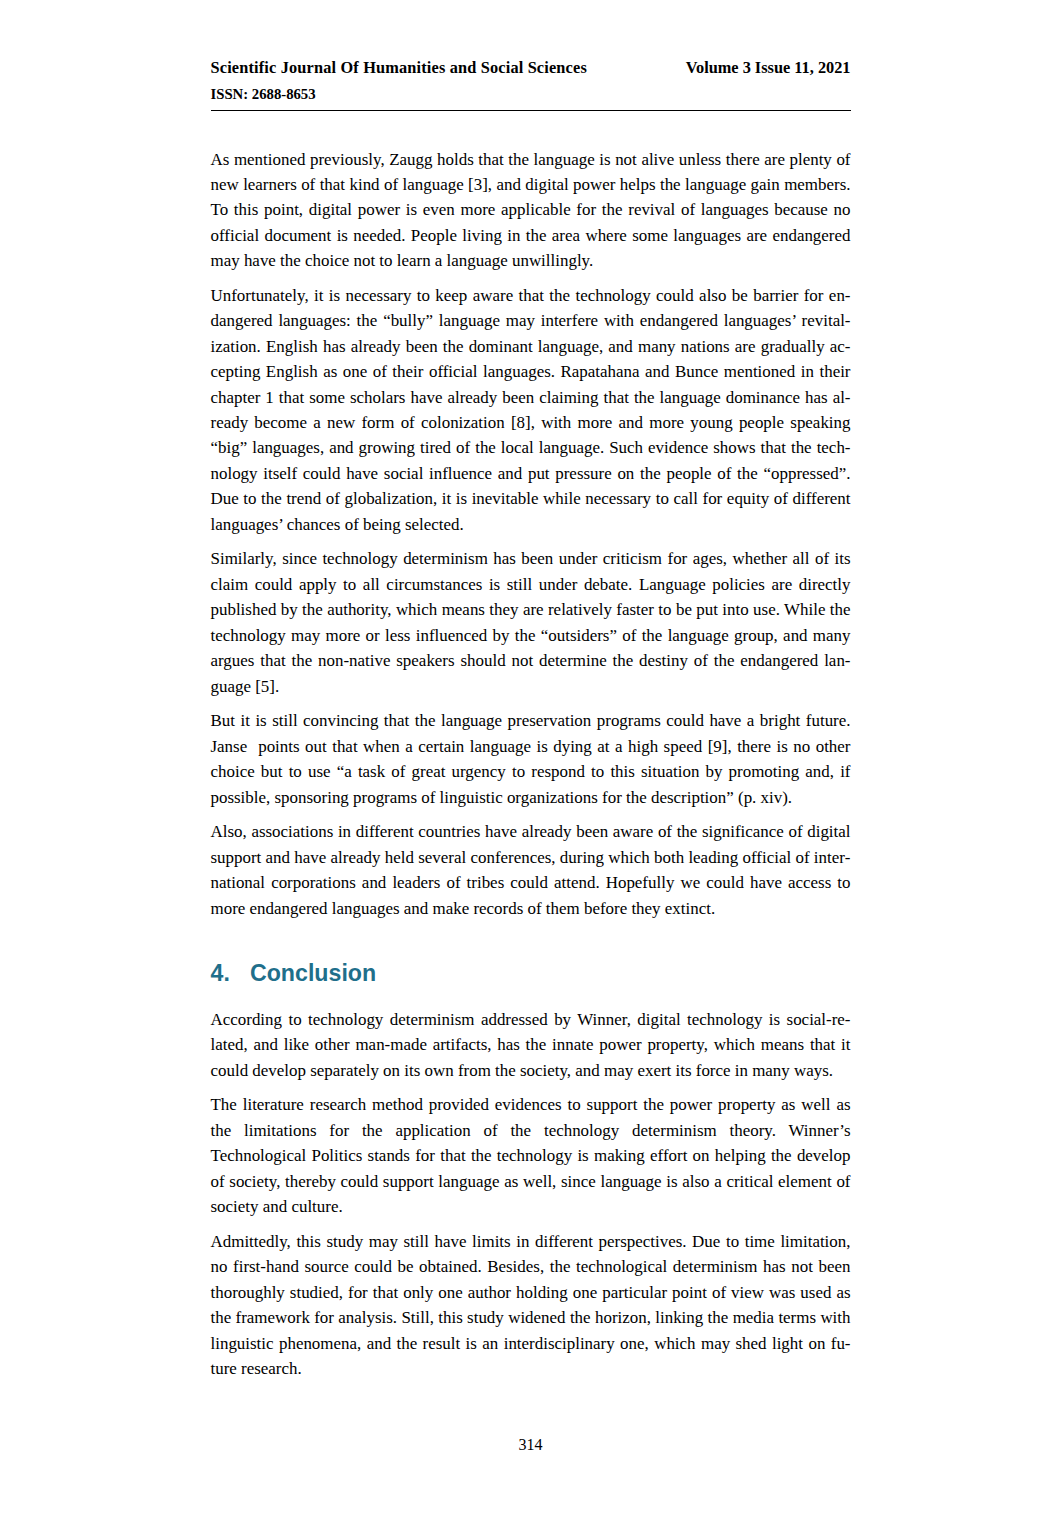Scientific Journal Of Humanities and Social Sciences
Volume 3 Issue 11, 2021
ISSN: 2688-8653
As mentioned previously, Zaugg holds that the language is not alive unless there are plenty of new learners of that kind of language [3], and digital power helps the language gain members. To this point, digital power is even more applicable for the revival of languages because no official document is needed. People living in the area where some languages are endangered may have the choice not to learn a language unwillingly.
Unfortunately, it is necessary to keep aware that the technology could also be barrier for endangered languages: the “bully” language may interfere with endangered languages’ revitalization. English has already been the dominant language, and many nations are gradually accepting English as one of their official languages. Rapatahana and Bunce mentioned in their chapter 1 that some scholars have already been claiming that the language dominance has already become a new form of colonization [8], with more and more young people speaking “big” languages, and growing tired of the local language. Such evidence shows that the technology itself could have social influence and put pressure on the people of the “oppressed”. Due to the trend of globalization, it is inevitable while necessary to call for equity of different languages’ chances of being selected.
Similarly, since technology determinism has been under criticism for ages, whether all of its claim could apply to all circumstances is still under debate. Language policies are directly published by the authority, which means they are relatively faster to be put into use. While the technology may more or less influenced by the “outsiders” of the language group, and many argues that the non-native speakers should not determine the destiny of the endangered language [5].
But it is still convincing that the language preservation programs could have a bright future. Janse points out that when a certain language is dying at a high speed [9], there is no other choice but to use “a task of great urgency to respond to this situation by promoting and, if possible, sponsoring programs of linguistic organizations for the description” (p. xiv).
Also, associations in different countries have already been aware of the significance of digital support and have already held several conferences, during which both leading official of international corporations and leaders of tribes could attend. Hopefully we could have access to more endangered languages and make records of them before they extinct.
4. Conclusion
According to technology determinism addressed by Winner, digital technology is social-related, and like other man-made artifacts, has the innate power property, which means that it could develop separately on its own from the society, and may exert its force in many ways.
The literature research method provided evidences to support the power property as well as the limitations for the application of the technology determinism theory. Winner’s Technological Politics stands for that the technology is making effort on helping the develop of society, thereby could support language as well, since language is also a critical element of society and culture.
Admittedly, this study may still have limits in different perspectives. Due to time limitation, no first-hand source could be obtained. Besides, the technological determinism has not been thoroughly studied, for that only one author holding one particular point of view was used as the framework for analysis. Still, this study widened the horizon, linking the media terms with linguistic phenomena, and the result is an interdisciplinary one, which may shed light on future research.
314